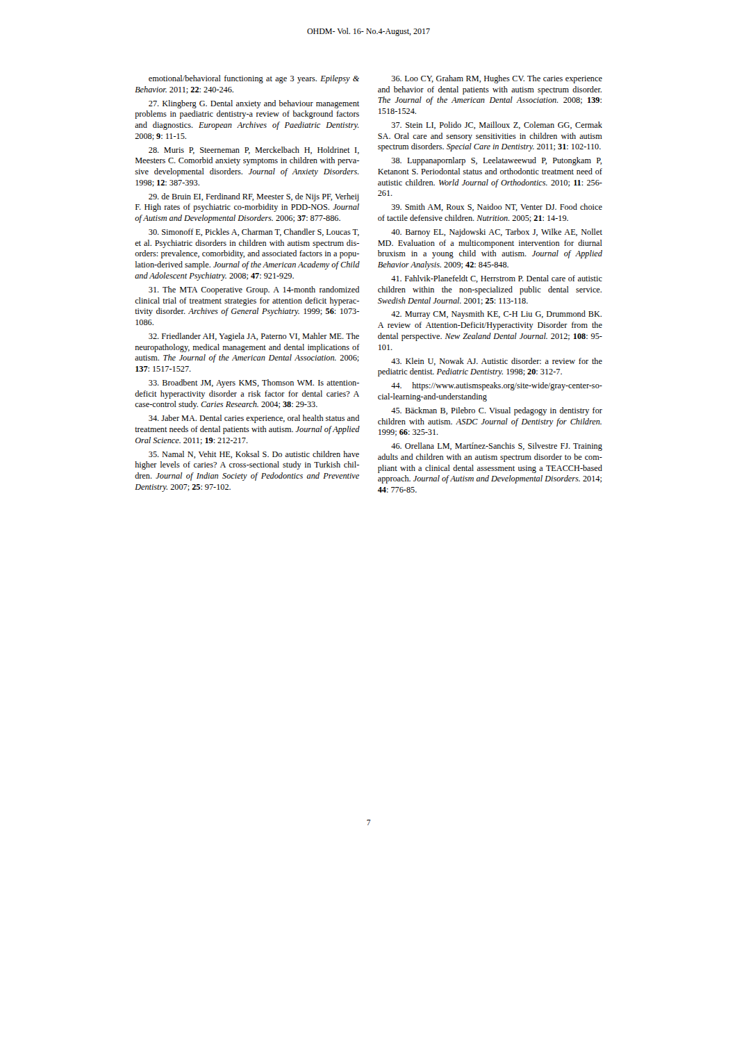OHDM- Vol. 16- No.4-August, 2017
emotional/behavioral functioning at age 3 years. Epilepsy & Behavior. 2011; 22: 240-246.
27. Klingberg G. Dental anxiety and behaviour management problems in paediatric dentistry-a review of background factors and diagnostics. European Archives of Paediatric Dentistry. 2008; 9: 11-15.
28. Muris P, Steerneman P, Merckelbach H, Holdrinet I, Meesters C. Comorbid anxiety symptoms in children with pervasive developmental disorders. Journal of Anxiety Disorders. 1998; 12: 387-393.
29. de Bruin EI, Ferdinand RF, Meester S, de Nijs PF, Verheij F. High rates of psychiatric co-morbidity in PDD-NOS. Journal of Autism and Developmental Disorders. 2006; 37: 877-886.
30. Simonoff E, Pickles A, Charman T, Chandler S, Loucas T, et al. Psychiatric disorders in children with autism spectrum disorders: prevalence, comorbidity, and associated factors in a population-derived sample. Journal of the American Academy of Child and Adolescent Psychiatry. 2008; 47: 921-929.
31. The MTA Cooperative Group. A 14-month randomized clinical trial of treatment strategies for attention deficit hyperactivity disorder. Archives of General Psychiatry. 1999; 56: 1073-1086.
32. Friedlander AH, Yagiela JA, Paterno VI, Mahler ME. The neuropathology, medical management and dental implications of autism. The Journal of the American Dental Association. 2006; 137: 1517-1527.
33. Broadbent JM, Ayers KMS, Thomson WM. Is attention-deficit hyperactivity disorder a risk factor for dental caries? A case-control study. Caries Research. 2004; 38: 29-33.
34. Jaber MA. Dental caries experience, oral health status and treatment needs of dental patients with autism. Journal of Applied Oral Science. 2011; 19: 212-217.
35. Namal N, Vehit HE, Koksal S. Do autistic children have higher levels of caries? A cross-sectional study in Turkish children. Journal of Indian Society of Pedodontics and Preventive Dentistry. 2007; 25: 97-102.
36. Loo CY, Graham RM, Hughes CV. The caries experience and behavior of dental patients with autism spectrum disorder. The Journal of the American Dental Association. 2008; 139: 1518-1524.
37. Stein LI, Polido JC, Mailloux Z, Coleman GG, Cermak SA. Oral care and sensory sensitivities in children with autism spectrum disorders. Special Care in Dentistry. 2011; 31: 102-110.
38. Luppanapornlarp S, Leelataweewud P, Putongkam P, Ketanont S. Periodontal status and orthodontic treatment need of autistic children. World Journal of Orthodontics. 2010; 11: 256-261.
39. Smith AM, Roux S, Naidoo NT, Venter DJ. Food choice of tactile defensive children. Nutrition. 2005; 21: 14-19.
40. Barnoy EL, Najdowski AC, Tarbox J, Wilke AE, Nollet MD. Evaluation of a multicomponent intervention for diurnal bruxism in a young child with autism. Journal of Applied Behavior Analysis. 2009; 42: 845-848.
41. Fahlvik-Planefeldt C, Herrstrom P. Dental care of autistic children within the non-specialized public dental service. Swedish Dental Journal. 2001; 25: 113-118.
42. Murray CM, Naysmith KE, C-H Liu G, Drummond BK. A review of Attention-Deficit/Hyperactivity Disorder from the dental perspective. New Zealand Dental Journal. 2012; 108: 95-101.
43. Klein U, Nowak AJ. Autistic disorder: a review for the pediatric dentist. Pediatric Dentistry. 1998; 20: 312-7.
44. https://www.autismspeaks.org/site-wide/gray-center-social-learning-and-understanding
45. Bäckman B, Pilebro C. Visual pedagogy in dentistry for children with autism. ASDC Journal of Dentistry for Children. 1999; 66: 325-31.
46. Orellana LM, Martínez-Sanchis S, Silvestre FJ. Training adults and children with an autism spectrum disorder to be compliant with a clinical dental assessment using a TEACCH-based approach. Journal of Autism and Developmental Disorders. 2014; 44: 776-85.
7